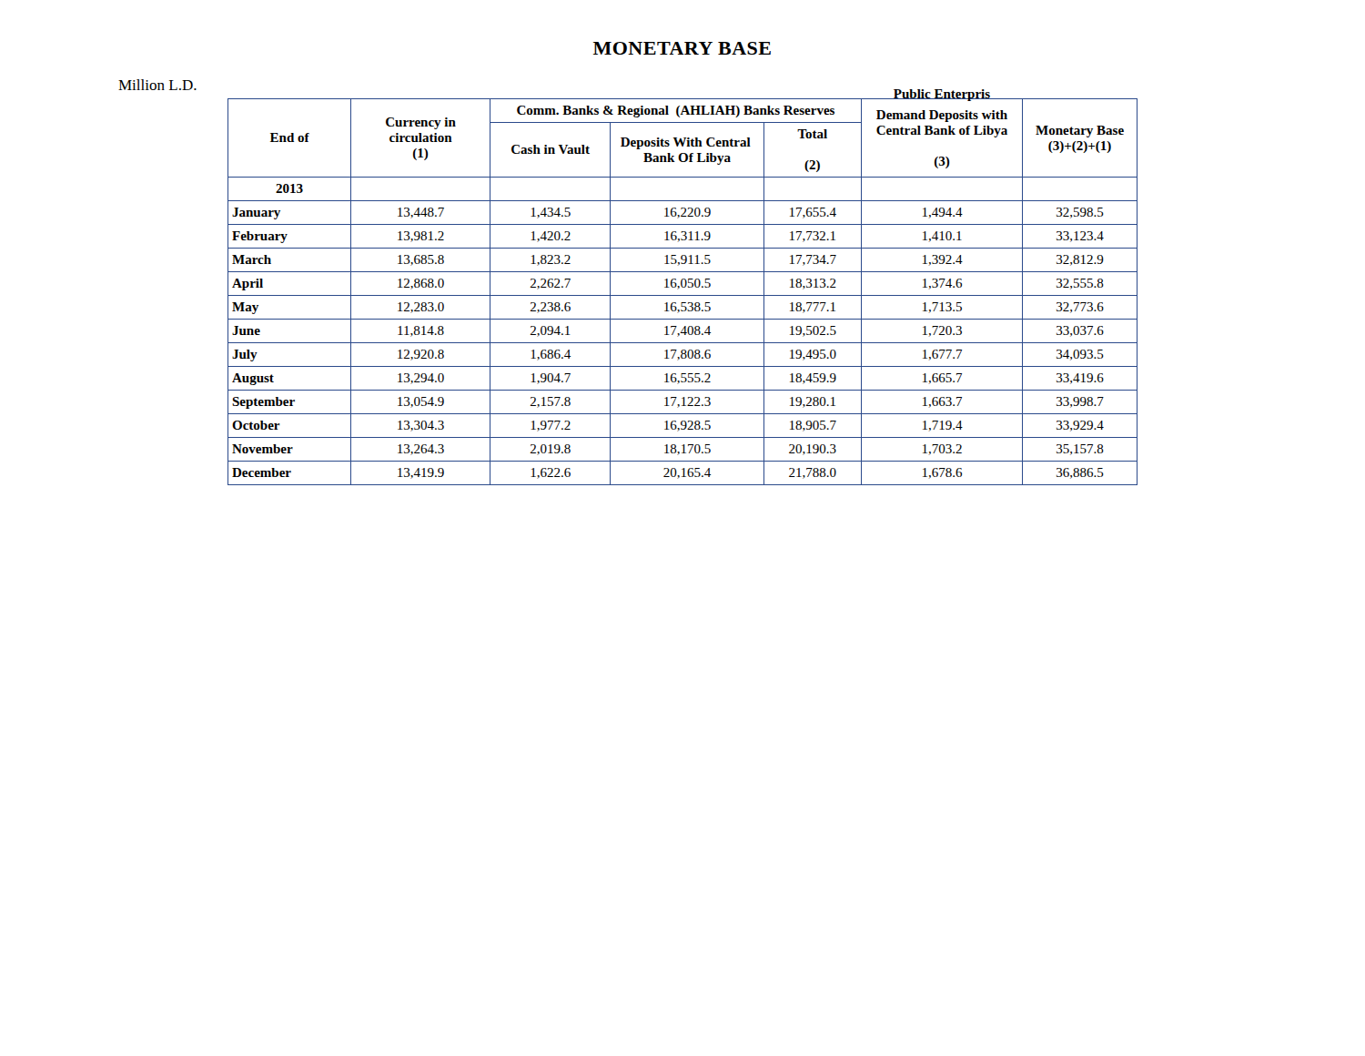MONETARY BASE
Million L.D.
| End of | Currency in circulation (1) | Comm. Banks & Regional (AHLIAH) Banks Reserves | Public Enterpris Demand Deposits with Central Bank of Libya (3) | Monetary Base (3)+(2)+(1) |
| --- | --- | --- | --- | --- |
| Cash in Vault | Deposits With Central Bank Of Libya | Total (2) |
| 2013 | | | | | | |
| January | 13,448.7 | 1,434.5 | 16,220.9 | 17,655.4 | 1,494.4 | 32,598.5 |
| February | 13,981.2 | 1,420.2 | 16,311.9 | 17,732.1 | 1,410.1 | 33,123.4 |
| March | 13,685.8 | 1,823.2 | 15,911.5 | 17,734.7 | 1,392.4 | 32,812.9 |
| April | 12,868.0 | 2,262.7 | 16,050.5 | 18,313.2 | 1,374.6 | 32,555.8 |
| May | 12,283.0 | 2,238.6 | 16,538.5 | 18,777.1 | 1,713.5 | 32,773.6 |
| June | 11,814.8 | 2,094.1 | 17,408.4 | 19,502.5 | 1,720.3 | 33,037.6 |
| July | 12,920.8 | 1,686.4 | 17,808.6 | 19,495.0 | 1,677.7 | 34,093.5 |
| August | 13,294.0 | 1,904.7 | 16,555.2 | 18,459.9 | 1,665.7 | 33,419.6 |
| September | 13,054.9 | 2,157.8 | 17,122.3 | 19,280.1 | 1,663.7 | 33,998.7 |
| October | 13,304.3 | 1,977.2 | 16,928.5 | 18,905.7 | 1,719.4 | 33,929.4 |
| November | 13,264.3 | 2,019.8 | 18,170.5 | 20,190.3 | 1,703.2 | 35,157.8 |
| December | 13,419.9 | 1,622.6 | 20,165.4 | 21,788.0 | 1,678.6 | 36,886.5 |